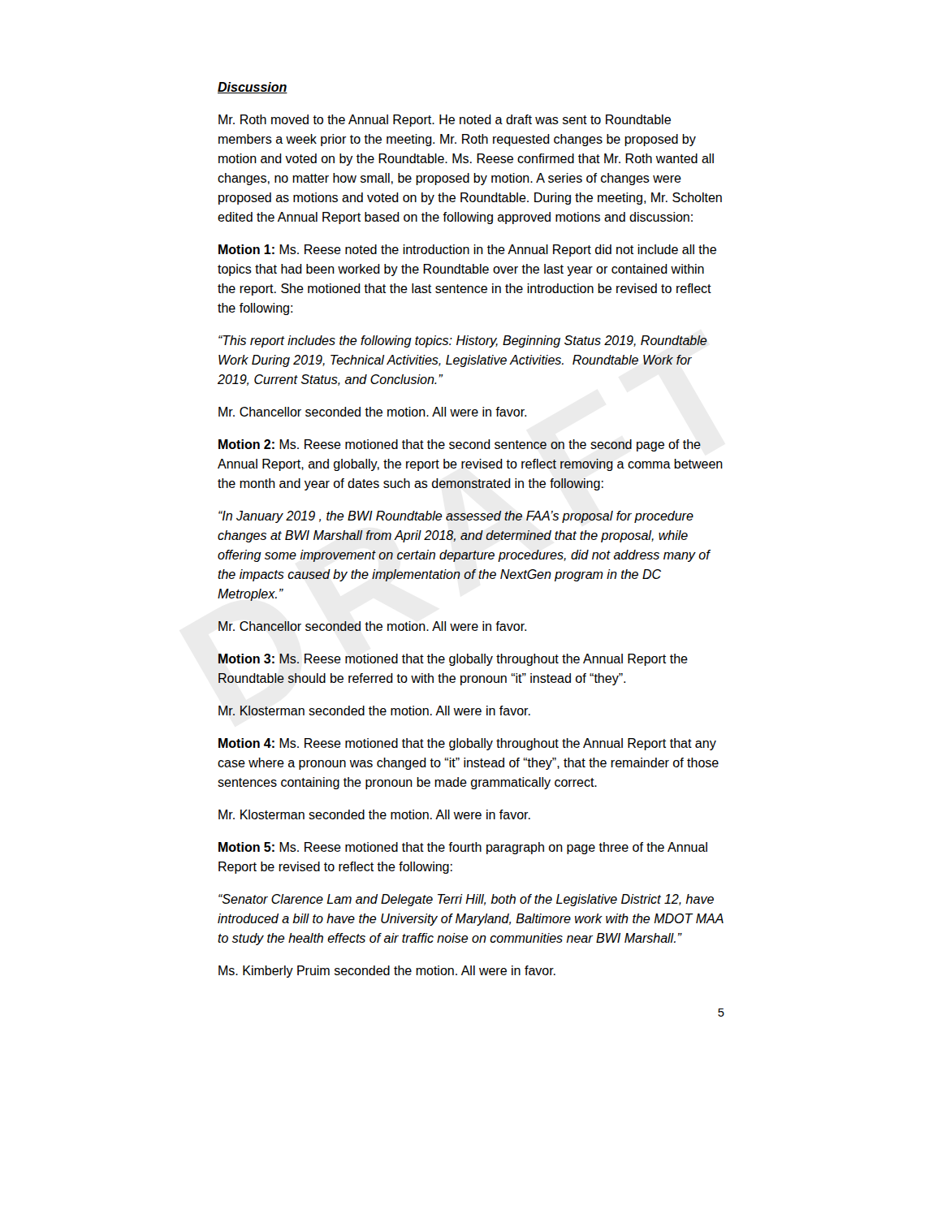DRAFT
Discussion
Mr. Roth moved to the Annual Report. He noted a draft was sent to Roundtable members a week prior to the meeting. Mr. Roth requested changes be proposed by motion and voted on by the Roundtable. Ms. Reese confirmed that Mr. Roth wanted all changes, no matter how small, be proposed by motion. A series of changes were proposed as motions and voted on by the Roundtable. During the meeting, Mr. Scholten edited the Annual Report based on the following approved motions and discussion:
Motion 1: Ms. Reese noted the introduction in the Annual Report did not include all the topics that had been worked by the Roundtable over the last year or contained within the report. She motioned that the last sentence in the introduction be revised to reflect the following:
“This report includes the following topics: History, Beginning Status 2019, Roundtable Work During 2019, Technical Activities, Legislative Activities. Roundtable Work for 2019, Current Status, and Conclusion.”
Mr. Chancellor seconded the motion. All were in favor.
Motion 2: Ms. Reese motioned that the second sentence on the second page of the Annual Report, and globally, the report be revised to reflect removing a comma between the month and year of dates such as demonstrated in the following:
“In January 2019 , the BWI Roundtable assessed the FAA’s proposal for procedure changes at BWI Marshall from April 2018, and determined that the proposal, while offering some improvement on certain departure procedures, did not address many of the impacts caused by the implementation of the NextGen program in the DC Metroplex.”
Mr. Chancellor seconded the motion. All were in favor.
Motion 3: Ms. Reese motioned that the globally throughout the Annual Report the Roundtable should be referred to with the pronoun “it” instead of “they”.
Mr. Klosterman seconded the motion. All were in favor.
Motion 4: Ms. Reese motioned that the globally throughout the Annual Report that any case where a pronoun was changed to “it” instead of “they”, that the remainder of those sentences containing the pronoun be made grammatically correct.
Mr. Klosterman seconded the motion. All were in favor.
Motion 5: Ms. Reese motioned that the fourth paragraph on page three of the Annual Report be revised to reflect the following:
“Senator Clarence Lam and Delegate Terri Hill, both of the Legislative District 12, have introduced a bill to have the University of Maryland, Baltimore work with the MDOT MAA to study the health effects of air traffic noise on communities near BWI Marshall.”
Ms. Kimberly Pruim seconded the motion. All were in favor.
5